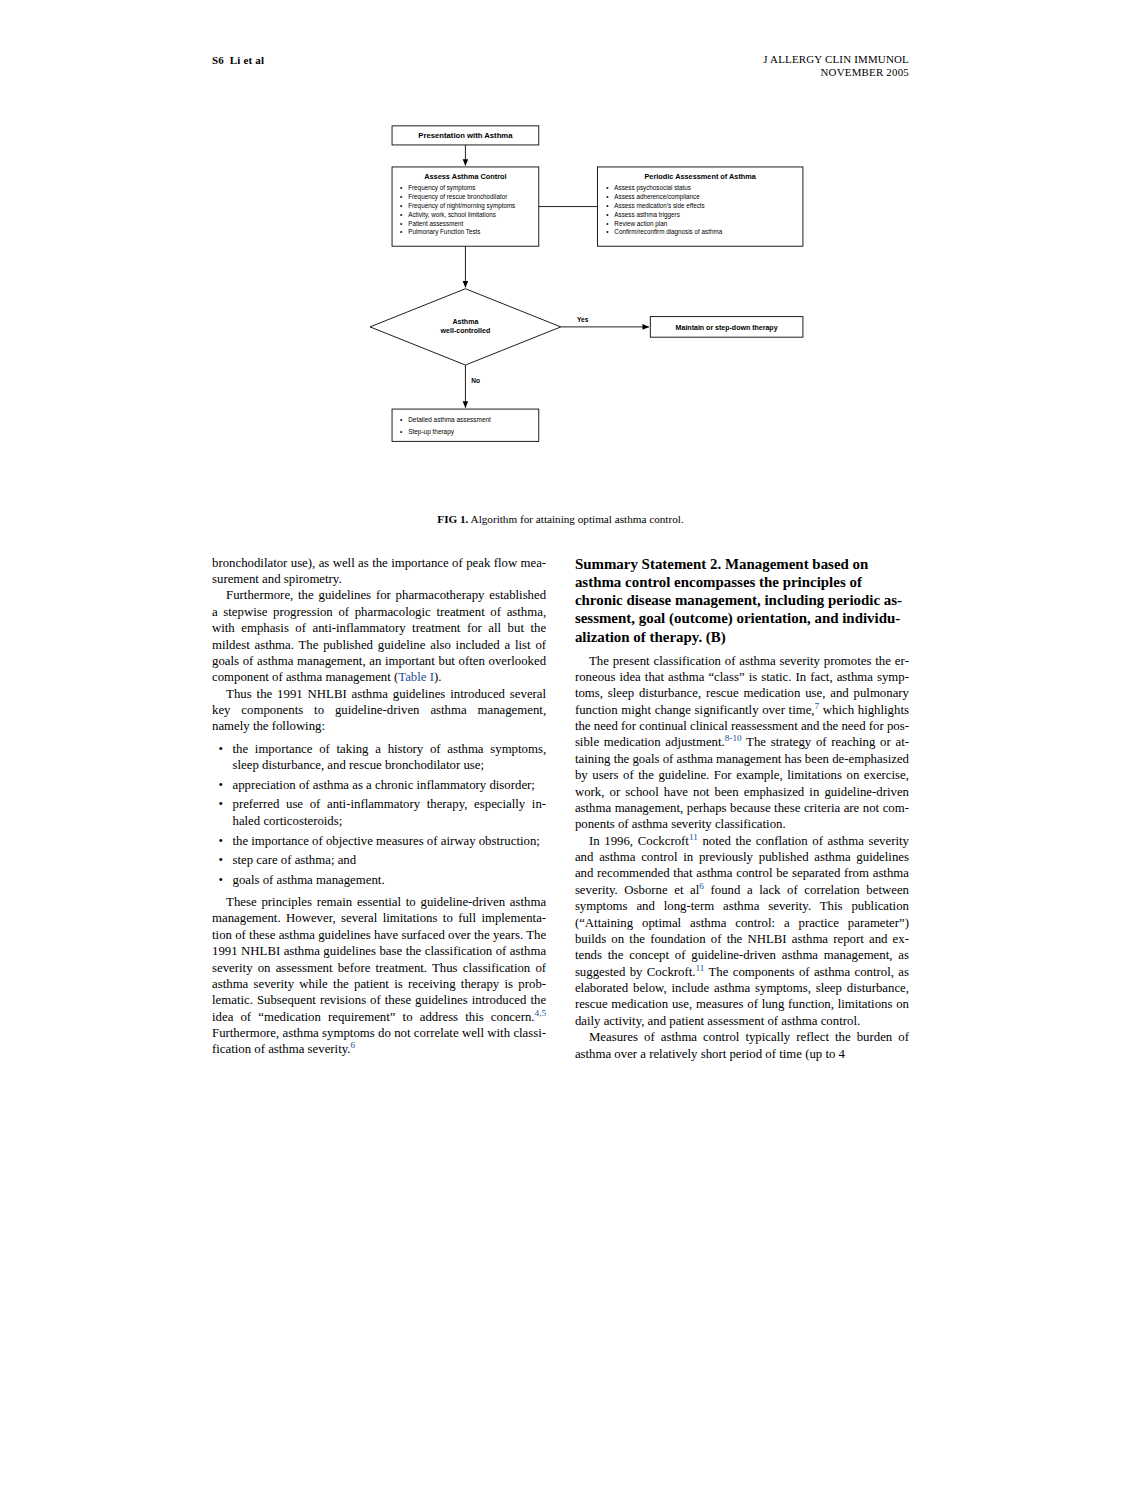S6 Li et al
J ALLERGY CLIN IMMUNOL
NOVEMBER 2005
Presentation with Asthma Assess Asthma Control •Frequency of symptoms •Frequency of rescue bronchodilator •Frequency of night/morning symptoms •Activity, work, school limitations •Patient assessment •Pulmonary Function Tests Periodic Assessment of Asthma •Assess psychosocial status •Assess adherence/compliance •Assess medication's side effects •Assess asthma triggers •Review action plan •Confirm/reconfirm diagnosis of asthma Asthma well-controlled Yes Maintain or step-down therapy No •Detailed asthma assessment •Step-up therapy
FIG 1. Algorithm for attaining optimal asthma control.
bronchodilator use), as well as the importance of peak flow measurement and spirometry.
Furthermore, the guidelines for pharmacotherapy established a stepwise progression of pharmacologic treatment of asthma, with emphasis of anti-inflammatory treatment for all but the mildest asthma. The published guideline also included a list of goals of asthma management, an important but often overlooked component of asthma management (Table I).
Thus the 1991 NHLBI asthma guidelines introduced several key components to guideline-driven asthma management, namely the following:
the importance of taking a history of asthma symptoms, sleep disturbance, and rescue bronchodilator use;
appreciation of asthma as a chronic inflammatory disorder;
preferred use of anti-inflammatory therapy, especially inhaled corticosteroids;
the importance of objective measures of airway obstruction;
step care of asthma; and
goals of asthma management.
These principles remain essential to guideline-driven asthma management. However, several limitations to full implementation of these asthma guidelines have surfaced over the years. The 1991 NHLBI asthma guidelines base the classification of asthma severity on assessment before treatment. Thus classification of asthma severity while the patient is receiving therapy is problematic. Subsequent revisions of these guidelines introduced the idea of “medication requirement” to address this concern.4,5 Furthermore, asthma symptoms do not correlate well with classification of asthma severity.6
Summary Statement 2. Management based on asthma control encompasses the principles of chronic disease management, including periodic assessment, goal (outcome) orientation, and individualization of therapy. (B)
The present classification of asthma severity promotes the erroneous idea that asthma “class” is static. In fact, asthma symptoms, sleep disturbance, rescue medication use, and pulmonary function might change significantly over time,7 which highlights the need for continual clinical reassessment and the need for possible medication adjustment.8-10 The strategy of reaching or attaining the goals of asthma management has been de-emphasized by users of the guideline. For example, limitations on exercise, work, or school have not been emphasized in guideline-driven asthma management, perhaps because these criteria are not components of asthma severity classification.
In 1996, Cockcroft11 noted the conflation of asthma severity and asthma control in previously published asthma guidelines and recommended that asthma control be separated from asthma severity. Osborne et al6 found a lack of correlation between symptoms and long-term asthma severity. This publication (“Attaining optimal asthma control: a practice parameter”) builds on the foundation of the NHLBI asthma report and extends the concept of guideline-driven asthma management, as suggested by Cockroft.11 The components of asthma control, as elaborated below, include asthma symptoms, sleep disturbance, rescue medication use, measures of lung function, limitations on daily activity, and patient assessment of asthma control.
Measures of asthma control typically reflect the burden of asthma over a relatively short period of time (up to 4